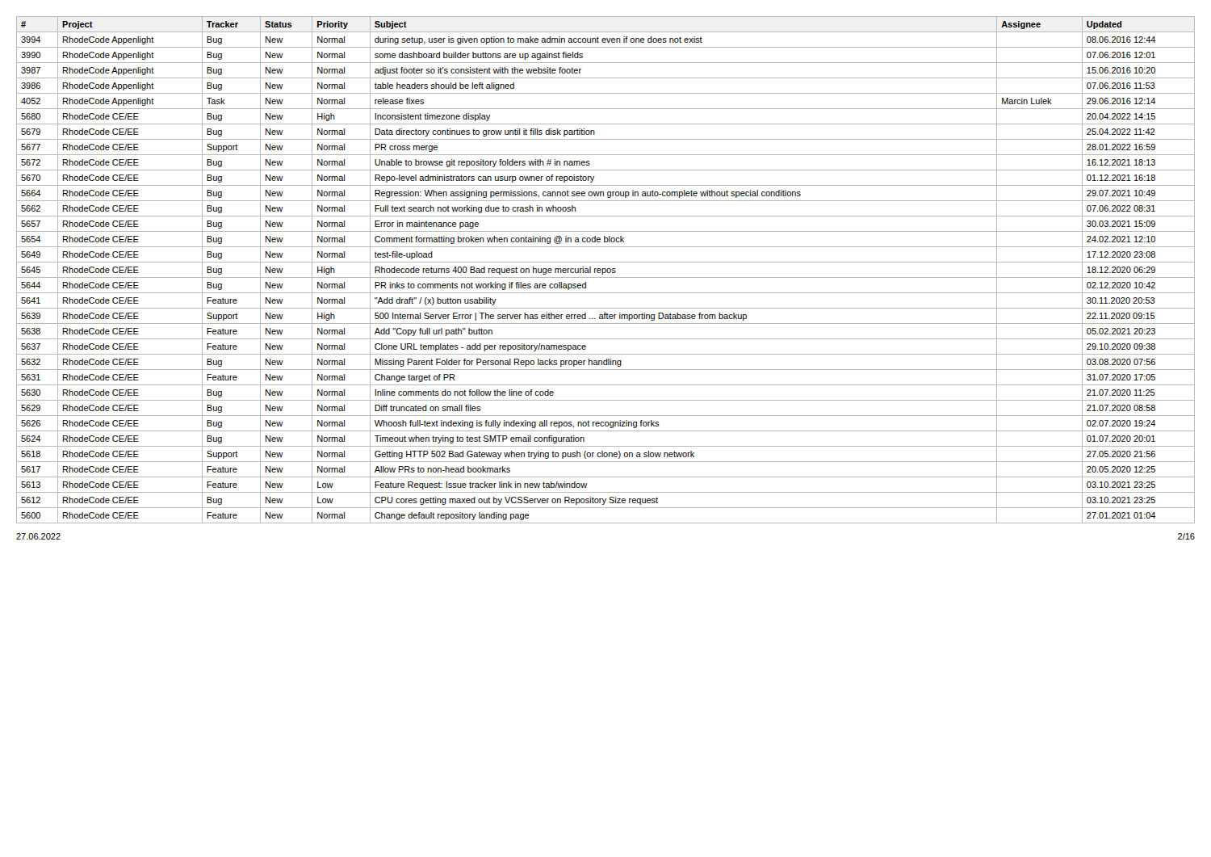| # | Project | Tracker | Status | Priority | Subject | Assignee | Updated |
| --- | --- | --- | --- | --- | --- | --- | --- |
| 3994 | RhodeCode Appenlight | Bug | New | Normal | during setup, user is given option to make admin account even if one does not exist | | 08.06.2016 12:44 |
| 3990 | RhodeCode Appenlight | Bug | New | Normal | some dashboard builder buttons are up against fields | | 07.06.2016 12:01 |
| 3987 | RhodeCode Appenlight | Bug | New | Normal | adjust footer so it's consistent with the website footer | | 15.06.2016 10:20 |
| 3986 | RhodeCode Appenlight | Bug | New | Normal | table headers should be left aligned | | 07.06.2016 11:53 |
| 4052 | RhodeCode Appenlight | Task | New | Normal | release fixes | Marcin Lulek | 29.06.2016 12:14 |
| 5680 | RhodeCode CE/EE | Bug | New | High | Inconsistent timezone display | | 20.04.2022 14:15 |
| 5679 | RhodeCode CE/EE | Bug | New | Normal | Data directory continues to grow until it fills disk partition | | 25.04.2022 11:42 |
| 5677 | RhodeCode CE/EE | Support | New | Normal | PR cross merge | | 28.01.2022 16:59 |
| 5672 | RhodeCode CE/EE | Bug | New | Normal | Unable to browse git repository folders with # in names | | 16.12.2021 18:13 |
| 5670 | RhodeCode CE/EE | Bug | New | Normal | Repo-level administrators can usurp owner of repoistory | | 01.12.2021 16:18 |
| 5664 | RhodeCode CE/EE | Bug | New | Normal | Regression: When assigning permissions, cannot see own group in auto-complete without special conditions | | 29.07.2021 10:49 |
| 5662 | RhodeCode CE/EE | Bug | New | Normal | Full text search not working due to crash in whoosh | | 07.06.2022 08:31 |
| 5657 | RhodeCode CE/EE | Bug | New | Normal | Error in maintenance page | | 30.03.2021 15:09 |
| 5654 | RhodeCode CE/EE | Bug | New | Normal | Comment formatting broken when containing @ in a code block | | 24.02.2021 12:10 |
| 5649 | RhodeCode CE/EE | Bug | New | Normal | test-file-upload | | 17.12.2020 23:08 |
| 5645 | RhodeCode CE/EE | Bug | New | High | Rhodecode returns 400 Bad request on huge mercurial repos | | 18.12.2020 06:29 |
| 5644 | RhodeCode CE/EE | Bug | New | Normal | PR inks to comments not working if files are collapsed | | 02.12.2020 10:42 |
| 5641 | RhodeCode CE/EE | Feature | New | Normal | "Add draft" / (x) button usability | | 30.11.2020 20:53 |
| 5639 | RhodeCode CE/EE | Support | New | High | 500 Internal Server Error / The server has either erred ... after importing Database from backup | | 22.11.2020 09:15 |
| 5638 | RhodeCode CE/EE | Feature | New | Normal | Add "Copy full url path" button | | 05.02.2021 20:23 |
| 5637 | RhodeCode CE/EE | Feature | New | Normal | Clone URL templates - add per repository/namespace | | 29.10.2020 09:38 |
| 5632 | RhodeCode CE/EE | Bug | New | Normal | Missing Parent Folder for Personal Repo lacks proper handling | | 03.08.2020 07:56 |
| 5631 | RhodeCode CE/EE | Feature | New | Normal | Change target of PR | | 31.07.2020 17:05 |
| 5630 | RhodeCode CE/EE | Bug | New | Normal | Inline comments do not follow the line of code | | 21.07.2020 11:25 |
| 5629 | RhodeCode CE/EE | Bug | New | Normal | Diff truncated on small files | | 21.07.2020 08:58 |
| 5626 | RhodeCode CE/EE | Bug | New | Normal | Whoosh full-text indexing is fully indexing all repos, not recognizing forks | | 02.07.2020 19:24 |
| 5624 | RhodeCode CE/EE | Bug | New | Normal | Timeout when trying to test SMTP email configuration | | 01.07.2020 20:01 |
| 5618 | RhodeCode CE/EE | Support | New | Normal | Getting HTTP 502 Bad Gateway when trying to push (or clone) on a slow network | | 27.05.2020 21:56 |
| 5617 | RhodeCode CE/EE | Feature | New | Normal | Allow PRs to non-head bookmarks | | 20.05.2020 12:25 |
| 5613 | RhodeCode CE/EE | Feature | New | Low | Feature Request: Issue tracker link in new tab/window | | 03.10.2021 23:25 |
| 5612 | RhodeCode CE/EE | Bug | New | Low | CPU cores getting maxed out by VCSServer on Repository Size request | | 03.10.2021 23:25 |
| 5600 | RhodeCode CE/EE | Feature | New | Normal | Change default repository landing page | | 27.01.2021 01:04 |
27.06.2022 2/16